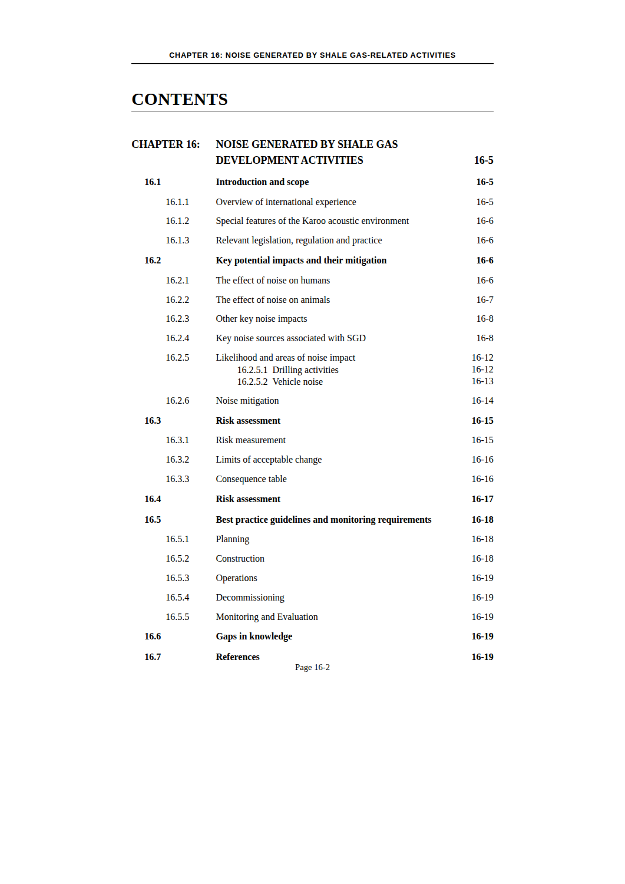CHAPTER 16: NOISE GENERATED BY SHALE GAS-RELATED ACTIVITIES
CONTENTS
| CHAPTER 16: | NOISE GENERATED BY SHALE GAS | |
| | DEVELOPMENT ACTIVITIES | 16-5 |
| 16.1 | Introduction and scope | 16-5 |
| 16.1.1 | Overview of international experience | 16-5 |
| 16.1.2 | Special features of the Karoo acoustic environment | 16-6 |
| 16.1.3 | Relevant legislation, regulation and practice | 16-6 |
| 16.2 | Key potential impacts and their mitigation | 16-6 |
| 16.2.1 | The effect of noise on humans | 16-6 |
| 16.2.2 | The effect of noise on animals | 16-7 |
| 16.2.3 | Other key noise impacts | 16-8 |
| 16.2.4 | Key noise sources associated with SGD | 16-8 |
| 16.2.5 | Likelihood and areas of noise impact 16.2.5.1 Drilling activities 16.2.5.2 Vehicle noise | 16-12 16-12 16-13 |
| 16.2.6 | Noise mitigation | 16-14 |
| 16.3 | Risk assessment | 16-15 |
| 16.3.1 | Risk measurement | 16-15 |
| 16.3.2 | Limits of acceptable change | 16-16 |
| 16.3.3 | Consequence table | 16-16 |
| 16.4 | Risk assessment | 16-17 |
| 16.5 | Best practice guidelines and monitoring requirements | 16-18 |
| 16.5.1 | Planning | 16-18 |
| 16.5.2 | Construction | 16-18 |
| 16.5.3 | Operations | 16-19 |
| 16.5.4 | Decommissioning | 16-19 |
| 16.5.5 | Monitoring and Evaluation | 16-19 |
| 16.6 | Gaps in knowledge | 16-19 |
| 16.7 | References | 16-19 |
Page 16-2